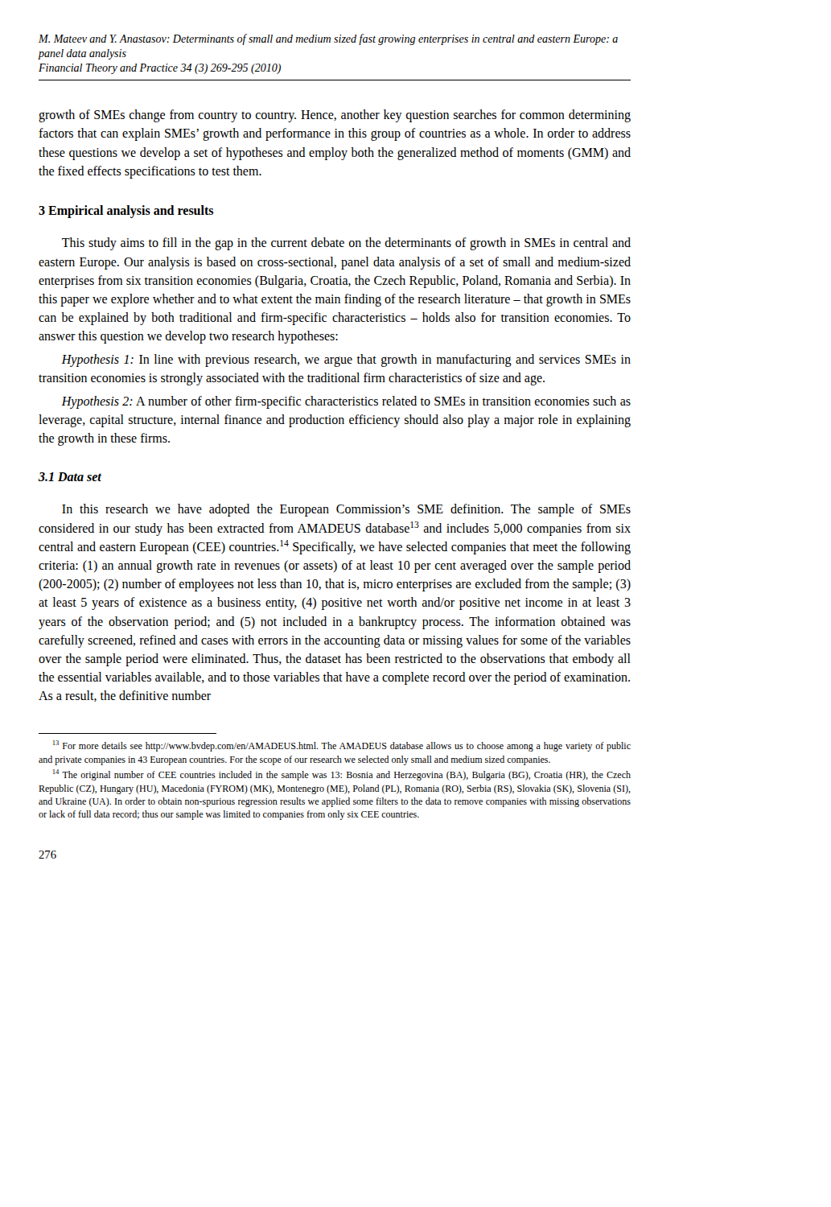M. Mateev and Y. Anastasov: Determinants of small and medium sized fast growing enterprises in central and eastern Europe: a panel data analysis
Financial Theory and Practice 34 (3) 269-295 (2010)
growth of SMEs change from country to country. Hence, another key question searches for common determining factors that can explain SMEs’ growth and performance in this group of countries as a whole. In order to address these questions we develop a set of hypotheses and employ both the generalized method of moments (GMM) and the fixed effects specifications to test them.
3 Empirical analysis and results
This study aims to fill in the gap in the current debate on the determinants of growth in SMEs in central and eastern Europe. Our analysis is based on cross-sectional, panel data analysis of a set of small and medium-sized enterprises from six transition economies (Bulgaria, Croatia, the Czech Republic, Poland, Romania and Serbia). In this paper we explore whether and to what extent the main finding of the research literature – that growth in SMEs can be explained by both traditional and firm-specific characteristics – holds also for transition economies. To answer this question we develop two research hypotheses:
Hypothesis 1: In line with previous research, we argue that growth in manufacturing and services SMEs in transition economies is strongly associated with the traditional firm characteristics of size and age.
Hypothesis 2: A number of other firm-specific characteristics related to SMEs in transition economies such as leverage, capital structure, internal finance and production efficiency should also play a major role in explaining the growth in these firms.
3.1 Data set
In this research we have adopted the European Commission’s SME definition. The sample of SMEs considered in our study has been extracted from AMADEUS database13 and includes 5,000 companies from six central and eastern European (CEE) countries.14 Specifically, we have selected companies that meet the following criteria: (1) an annual growth rate in revenues (or assets) of at least 10 per cent averaged over the sample period (200-2005); (2) number of employees not less than 10, that is, micro enterprises are excluded from the sample; (3) at least 5 years of existence as a business entity, (4) positive net worth and/or positive net income in at least 3 years of the observation period; and (5) not included in a bankruptcy process. The information obtained was carefully screened, refined and cases with errors in the accounting data or missing values for some of the variables over the sample period were eliminated. Thus, the dataset has been restricted to the observations that embody all the essential variables available, and to those variables that have a complete record over the period of examination. As a result, the definitive number
13 For more details see http://www.bvdep.com/en/AMADEUS.html. The AMADEUS database allows us to choose among a huge variety of public and private companies in 43 European countries. For the scope of our research we selected only small and medium sized companies.
14 The original number of CEE countries included in the sample was 13: Bosnia and Herzegovina (BA), Bulgaria (BG), Croatia (HR), the Czech Republic (CZ), Hungary (HU), Macedonia (FYROM) (MK), Montenegro (ME), Poland (PL), Romania (RO), Serbia (RS), Slovakia (SK), Slovenia (SI), and Ukraine (UA). In order to obtain non-spurious regression results we applied some filters to the data to remove companies with missing observations or lack of full data record; thus our sample was limited to companies from only six CEE countries.
276